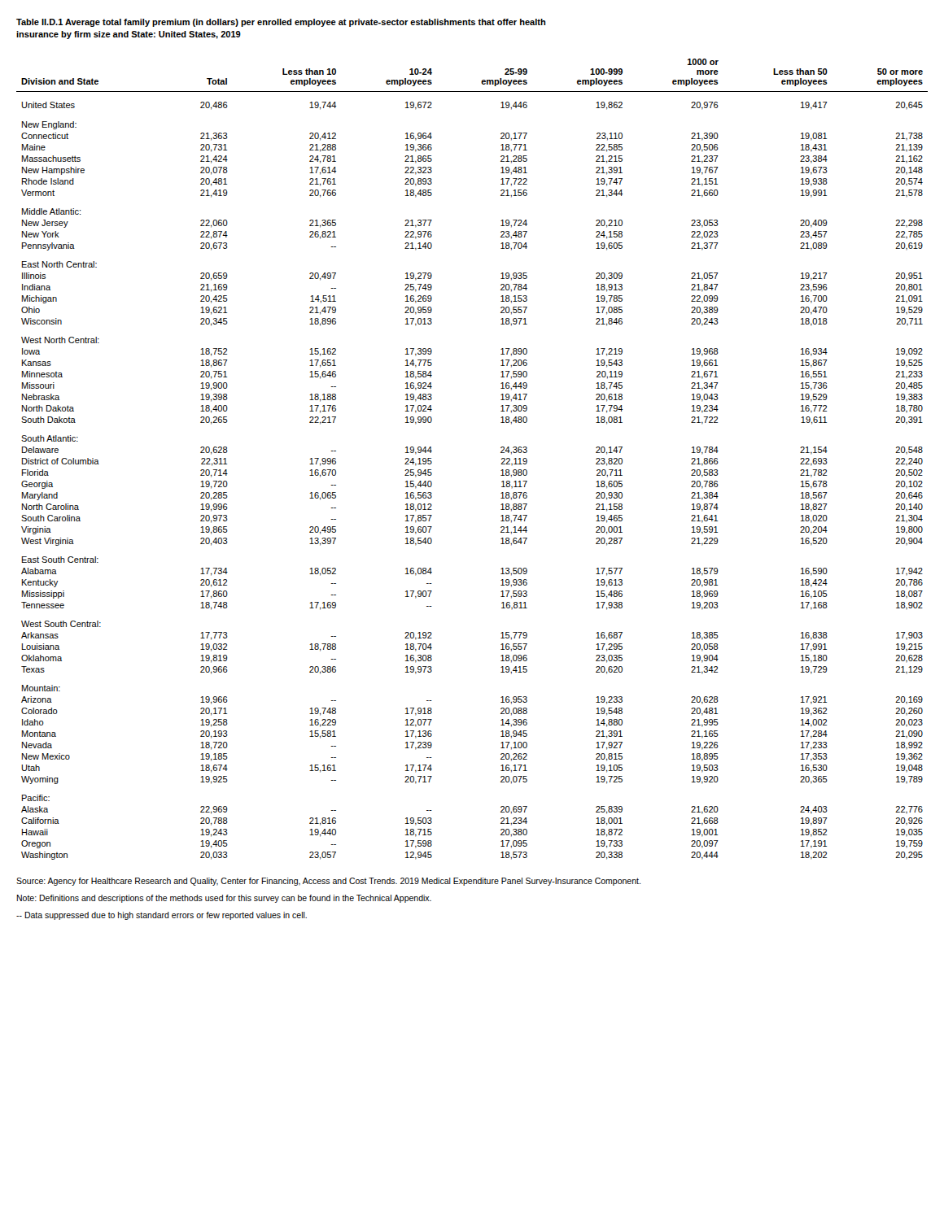Table II.D.1 Average total family premium (in dollars) per enrolled employee at private-sector establishments that offer health
insurance by firm size and State: United States, 2019
| Division and State | Total | Less than 10 employees | 10-24 employees | 25-99 employees | 100-999 employees | 1000 or more employees | Less than 50 employees | 50 or more employees |
| --- | --- | --- | --- | --- | --- | --- | --- | --- |
| United States | 20,486 | 19,744 | 19,672 | 19,446 | 19,862 | 20,976 | 19,417 | 20,645 |
| New England: | |
| Connecticut | 21,363 | 20,412 | 16,964 | 20,177 | 23,110 | 21,390 | 19,081 | 21,738 |
| Maine | 20,731 | 21,288 | 19,366 | 18,771 | 22,585 | 20,506 | 18,431 | 21,139 |
| Massachusetts | 21,424 | 24,781 | 21,865 | 21,285 | 21,215 | 21,237 | 23,384 | 21,162 |
| New Hampshire | 20,078 | 17,614 | 22,323 | 19,481 | 21,391 | 19,767 | 19,673 | 20,148 |
| Rhode Island | 20,481 | 21,761 | 20,893 | 17,722 | 19,747 | 21,151 | 19,938 | 20,574 |
| Vermont | 21,419 | 20,766 | 18,485 | 21,156 | 21,344 | 21,660 | 19,991 | 21,578 |
| Middle Atlantic: | |
| New Jersey | 22,060 | 21,365 | 21,377 | 19,724 | 20,210 | 23,053 | 20,409 | 22,298 |
| New York | 22,874 | 26,821 | 22,976 | 23,487 | 24,158 | 22,023 | 23,457 | 22,785 |
| Pennsylvania | 20,673 | -- | 21,140 | 18,704 | 19,605 | 21,377 | 21,089 | 20,619 |
| East North Central: | |
| Illinois | 20,659 | 20,497 | 19,279 | 19,935 | 20,309 | 21,057 | 19,217 | 20,951 |
| Indiana | 21,169 | -- | 25,749 | 20,784 | 18,913 | 21,847 | 23,596 | 20,801 |
| Michigan | 20,425 | 14,511 | 16,269 | 18,153 | 19,785 | 22,099 | 16,700 | 21,091 |
| Ohio | 19,621 | 21,479 | 20,959 | 20,557 | 17,085 | 20,389 | 20,470 | 19,529 |
| Wisconsin | 20,345 | 18,896 | 17,013 | 18,971 | 21,846 | 20,243 | 18,018 | 20,711 |
| West North Central: | |
| Iowa | 18,752 | 15,162 | 17,399 | 17,890 | 17,219 | 19,968 | 16,934 | 19,092 |
| Kansas | 18,867 | 17,651 | 14,775 | 17,206 | 19,543 | 19,661 | 15,867 | 19,525 |
| Minnesota | 20,751 | 15,646 | 18,584 | 17,590 | 20,119 | 21,671 | 16,551 | 21,233 |
| Missouri | 19,900 | -- | 16,924 | 16,449 | 18,745 | 21,347 | 15,736 | 20,485 |
| Nebraska | 19,398 | 18,188 | 19,483 | 19,417 | 20,618 | 19,043 | 19,529 | 19,383 |
| North Dakota | 18,400 | 17,176 | 17,024 | 17,309 | 17,794 | 19,234 | 16,772 | 18,780 |
| South Dakota | 20,265 | 22,217 | 19,990 | 18,480 | 18,081 | 21,722 | 19,611 | 20,391 |
| South Atlantic: | |
| Delaware | 20,628 | -- | 19,944 | 24,363 | 20,147 | 19,784 | 21,154 | 20,548 |
| District of Columbia | 22,311 | 17,996 | 24,195 | 22,119 | 23,820 | 21,866 | 22,693 | 22,240 |
| Florida | 20,714 | 16,670 | 25,945 | 18,980 | 20,711 | 20,583 | 21,782 | 20,502 |
| Georgia | 19,720 | -- | 15,440 | 18,117 | 18,605 | 20,786 | 15,678 | 20,102 |
| Maryland | 20,285 | 16,065 | 16,563 | 18,876 | 20,930 | 21,384 | 18,567 | 20,646 |
| North Carolina | 19,996 | -- | 18,012 | 18,887 | 21,158 | 19,874 | 18,827 | 20,140 |
| South Carolina | 20,973 | -- | 17,857 | 18,747 | 19,465 | 21,641 | 18,020 | 21,304 |
| Virginia | 19,865 | 20,495 | 19,607 | 21,144 | 20,001 | 19,591 | 20,204 | 19,800 |
| West Virginia | 20,403 | 13,397 | 18,540 | 18,647 | 20,287 | 21,229 | 16,520 | 20,904 |
| East South Central: | |
| Alabama | 17,734 | 18,052 | 16,084 | 13,509 | 17,577 | 18,579 | 16,590 | 17,942 |
| Kentucky | 20,612 | -- | -- | 19,936 | 19,613 | 20,981 | 18,424 | 20,786 |
| Mississippi | 17,860 | -- | 17,907 | 17,593 | 15,486 | 18,969 | 16,105 | 18,087 |
| Tennessee | 18,748 | 17,169 | -- | 16,811 | 17,938 | 19,203 | 17,168 | 18,902 |
| West South Central: | |
| Arkansas | 17,773 | -- | 20,192 | 15,779 | 16,687 | 18,385 | 16,838 | 17,903 |
| Louisiana | 19,032 | 18,788 | 18,704 | 16,557 | 17,295 | 20,058 | 17,991 | 19,215 |
| Oklahoma | 19,819 | -- | 16,308 | 18,096 | 23,035 | 19,904 | 15,180 | 20,628 |
| Texas | 20,966 | 20,386 | 19,973 | 19,415 | 20,620 | 21,342 | 19,729 | 21,129 |
| Mountain: | |
| Arizona | 19,966 | -- | -- | 16,953 | 19,233 | 20,628 | 17,921 | 20,169 |
| Colorado | 20,171 | 19,748 | 17,918 | 20,088 | 19,548 | 20,481 | 19,362 | 20,260 |
| Idaho | 19,258 | 16,229 | 12,077 | 14,396 | 14,880 | 21,995 | 14,002 | 20,023 |
| Montana | 20,193 | 15,581 | 17,136 | 18,945 | 21,391 | 21,165 | 17,284 | 21,090 |
| Nevada | 18,720 | -- | 17,239 | 17,100 | 17,927 | 19,226 | 17,233 | 18,992 |
| New Mexico | 19,185 | -- | -- | 20,262 | 20,815 | 18,895 | 17,353 | 19,362 |
| Utah | 18,674 | 15,161 | 17,174 | 16,171 | 19,105 | 19,503 | 16,530 | 19,048 |
| Wyoming | 19,925 | -- | 20,717 | 20,075 | 19,725 | 19,920 | 20,365 | 19,789 |
| Pacific: | |
| Alaska | 22,969 | -- | -- | 20,697 | 25,839 | 21,620 | 24,403 | 22,776 |
| California | 20,788 | 21,816 | 19,503 | 21,234 | 18,001 | 21,668 | 19,897 | 20,926 |
| Hawaii | 19,243 | 19,440 | 18,715 | 20,380 | 18,872 | 19,001 | 19,852 | 19,035 |
| Oregon | 19,405 | -- | 17,598 | 17,095 | 19,733 | 20,097 | 17,191 | 19,759 |
| Washington | 20,033 | 23,057 | 12,945 | 18,573 | 20,338 | 20,444 | 18,202 | 20,295 |
Source: Agency for Healthcare Research and Quality, Center for Financing, Access and Cost Trends. 2019 Medical Expenditure Panel Survey-Insurance Component.
Note: Definitions and descriptions of the methods used for this survey can be found in the Technical Appendix.
-- Data suppressed due to high standard errors or few reported values in cell.